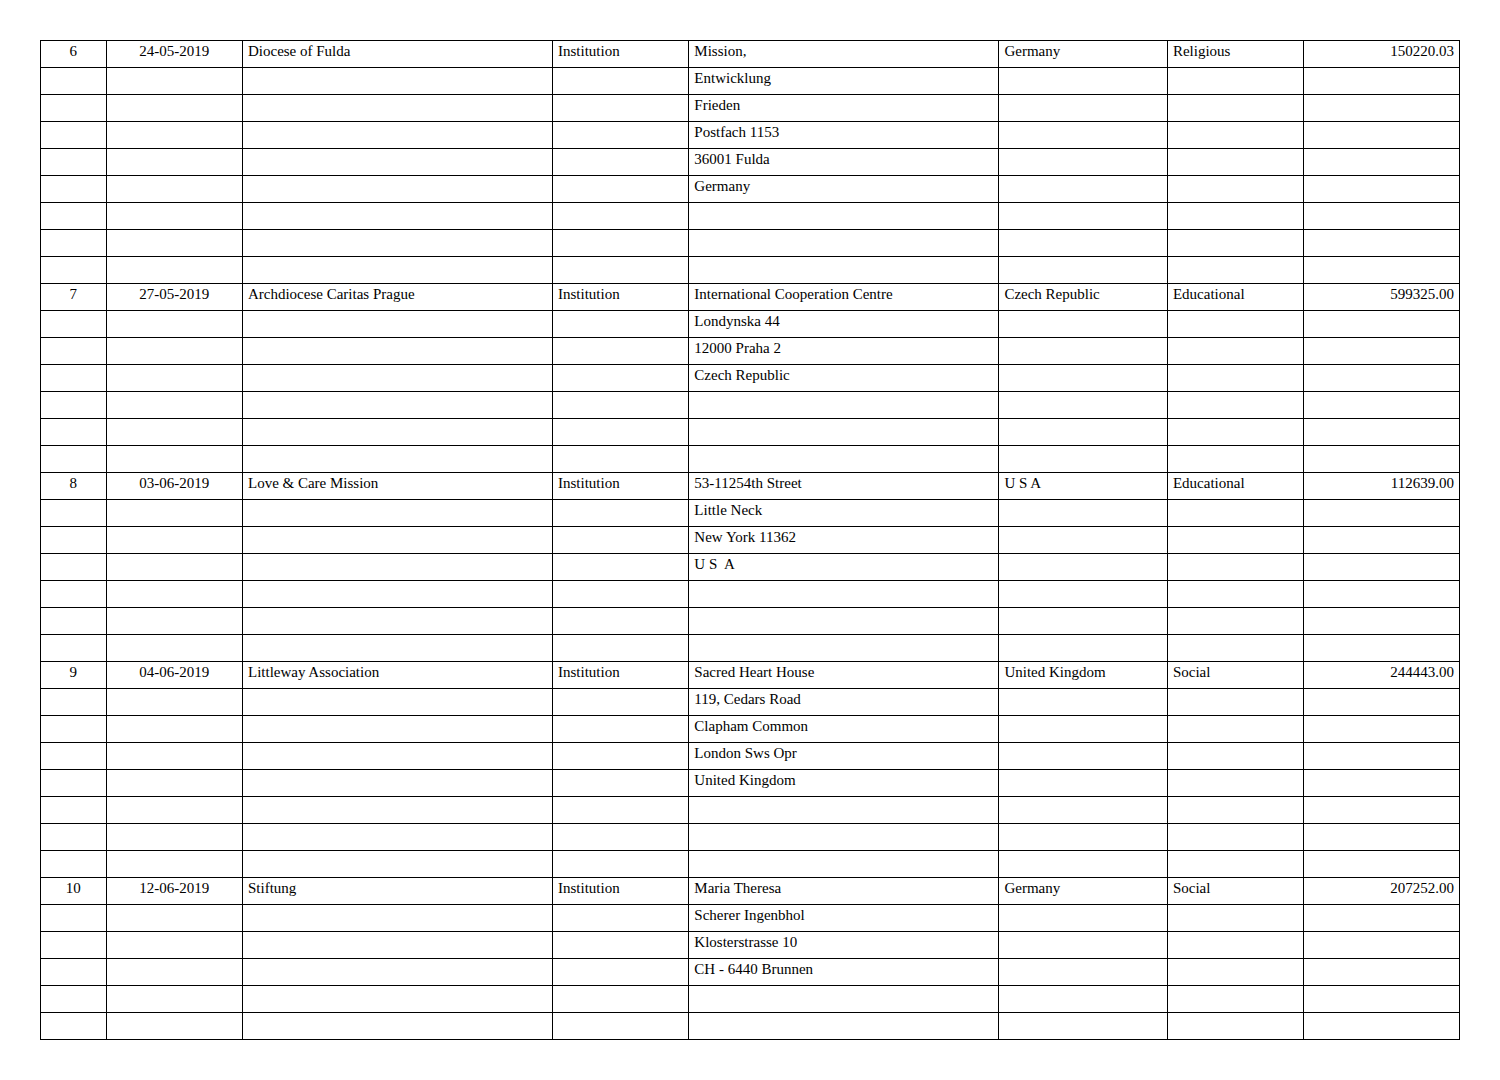| 6 | 24-05-2019 | Diocese of Fulda | Institution | Mission, | Germany | Religious | 150220.03 |
| | | | | Entwicklung | | | |
| | | | | Frieden | | | |
| | | | | Postfach 1153 | | | |
| | | | | 36001 Fulda | | | |
| | | | | Germany | | | |
| 7 | 27-05-2019 | Archdiocese Caritas Prague | Institution | International Cooperation Centre | Czech Republic | Educational | 599325.00 |
| | | | | Londynska 44 | | | |
| | | | | 12000 Praha 2 | | | |
| | | | | Czech Republic | | | |
| 8 | 03-06-2019 | Love & Care Mission | Institution | 53-11254th Street | U S A | Educational | 112639.00 |
| | | | | Little Neck | | | |
| | | | | New York 11362 | | | |
| | | | | U S A | | | |
| 9 | 04-06-2019 | Littleway Association | Institution | Sacred Heart House | United Kingdom | Social | 244443.00 |
| | | | | 119, Cedars Road | | | |
| | | | | Clapham Common | | | |
| | | | | London Sws Opr | | | |
| | | | | United Kingdom | | | |
| 10 | 12-06-2019 | Stiftung | Institution | Maria Theresa | Germany | Social | 207252.00 |
| | | | | Scherer Ingenbhol | | | |
| | | | | Klosterstrasse 10 | | | |
| | | | | CH - 6440 Brunnen | | | |